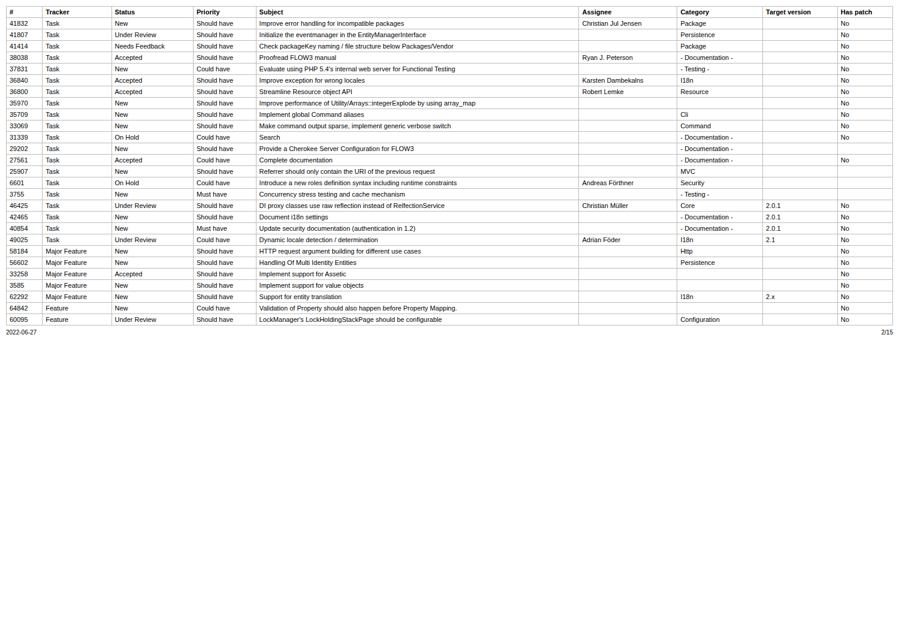| # | Tracker | Status | Priority | Subject | Assignee | Category | Target version | Has patch |
| --- | --- | --- | --- | --- | --- | --- | --- | --- |
| 41832 | Task | New | Should have | Improve error handling for incompatible packages | Christian Jul Jensen | Package | | No |
| 41807 | Task | Under Review | Should have | Initialize the eventmanager in the EntityManagerInterface | | Persistence | | No |
| 41414 | Task | Needs Feedback | Should have | Check packageKey naming / file structure below Packages/Vendor | | Package | | No |
| 38038 | Task | Accepted | Should have | Proofread FLOW3 manual | Ryan J. Peterson | - Documentation - | | No |
| 37831 | Task | New | Could have | Evaluate using PHP 5.4's internal web server for Functional Testing | | - Testing - | | No |
| 36840 | Task | Accepted | Should have | Improve exception for wrong locales | Karsten Dambekalns | I18n | | No |
| 36800 | Task | Accepted | Should have | Streamline Resource object API | Robert Lemke | Resource | | No |
| 35970 | Task | New | Should have | Improve performance of Utility/Arrays::integerExplode by using array_map | | | | No |
| 35709 | Task | New | Should have | Implement global Command aliases | | Cli | | No |
| 33069 | Task | New | Should have | Make command output sparse, implement generic verbose switch | | Command | | No |
| 31339 | Task | On Hold | Could have | Search | | - Documentation - | | No |
| 29202 | Task | New | Should have | Provide a Cherokee Server Configuration for FLOW3 | | - Documentation - | | |
| 27561 | Task | Accepted | Could have | Complete documentation | | - Documentation - | | No |
| 25907 | Task | New | Should have | Referrer should only contain the URI of the previous request | | MVC | | |
| 6601 | Task | On Hold | Could have | Introduce a new roles definition syntax including runtime constraints | Andreas Förthner | Security | | |
| 3755 | Task | New | Must have | Concurrency stress testing and cache mechanism | | - Testing - | | |
| 46425 | Task | Under Review | Should have | DI proxy classes use raw reflection instead of RelfectionService | Christian Müller | Core | 2.0.1 | No |
| 42465 | Task | New | Should have | Document i18n settings | | - Documentation - | 2.0.1 | No |
| 40854 | Task | New | Must have | Update security documentation (authentication in 1.2) | | - Documentation - | 2.0.1 | No |
| 49025 | Task | Under Review | Could have | Dynamic locale detection / determination | Adrian Föder | I18n | 2.1 | No |
| 58184 | Major Feature | New | Should have | HTTP request argument building for different use cases | | Http | | No |
| 56602 | Major Feature | New | Should have | Handling Of Multi Identity Entities | | Persistence | | No |
| 33258 | Major Feature | Accepted | Should have | Implement support for Assetic | | | | No |
| 3585 | Major Feature | New | Should have | Implement support for value objects | | | | No |
| 62292 | Major Feature | New | Should have | Support for entity translation | | I18n | 2.x | No |
| 64842 | Feature | New | Could have | Validation of Property should also happen before Property Mapping. | | | | No |
| 60095 | Feature | Under Review | Should have | LockManager's LockHoldingStackPage should be configurable | | Configuration | | No |
2022-06-27 2/15